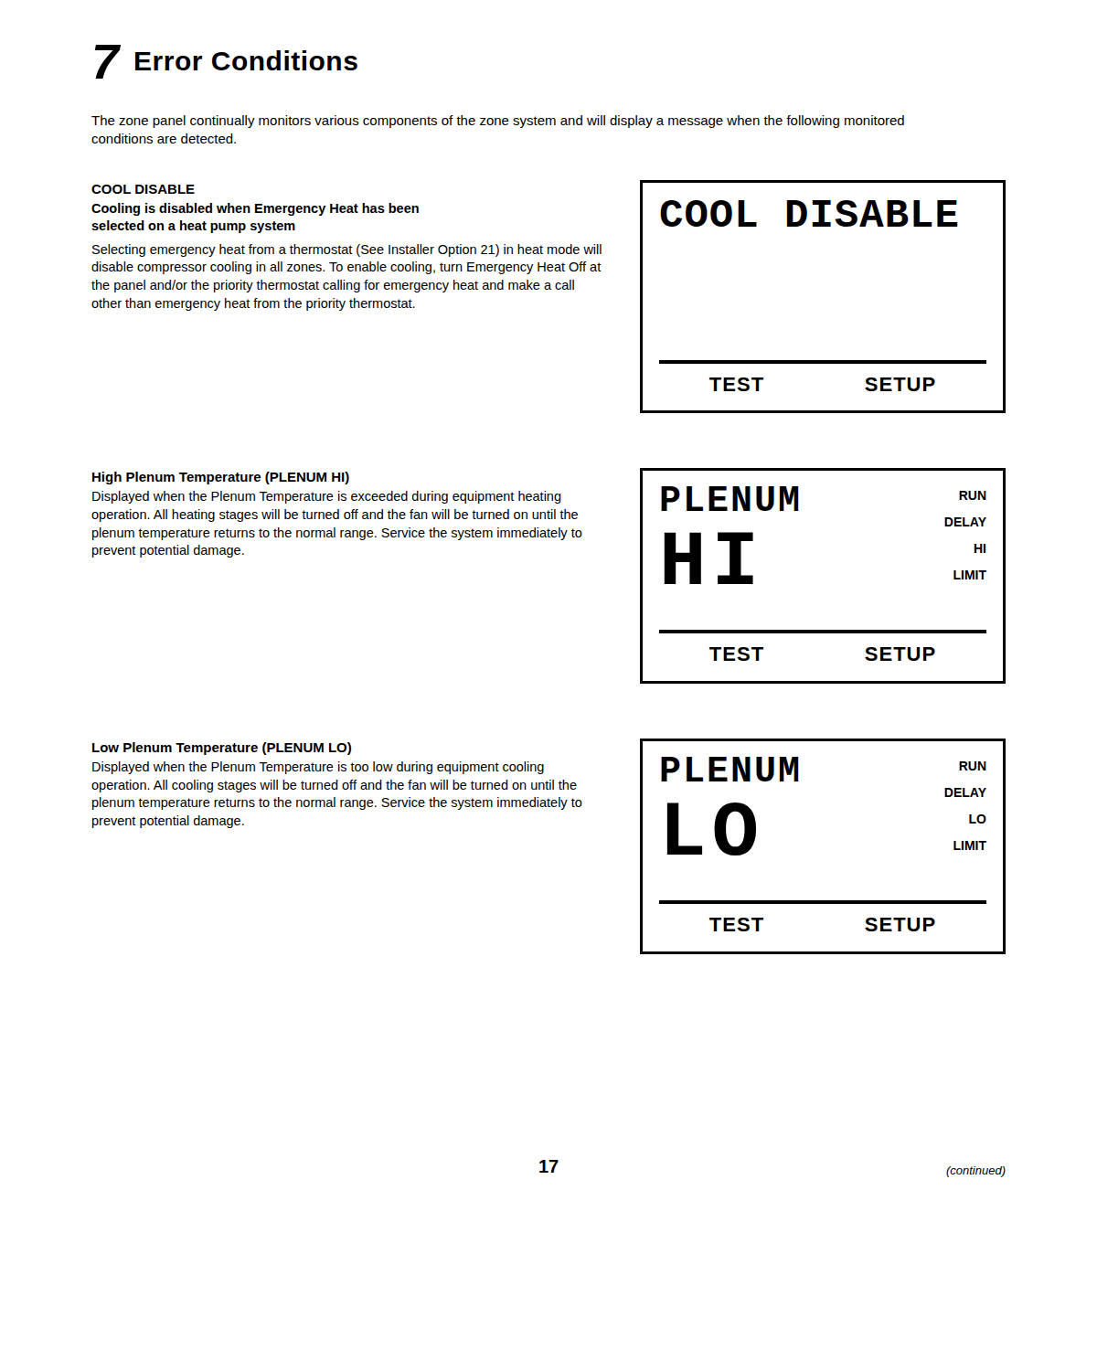7
Error Conditions
The zone panel continually monitors various components of the zone system and will display a message when the following monitored conditions are detected.
COOL DISABLE
Cooling is disabled when Emergency Heat has been
selected on a heat pump system
Selecting emergency heat from a thermostat (See Installer Option 21) in heat mode will disable compressor cooling in all zones. To enable cooling, turn Emergency Heat Off at the panel and/or the priority thermostat calling for emergency heat and make a call other than emergency heat from the priority thermostat.
COOL DISABLE
TEST SETUP
High Plenum Temperature (PLENUM HI)
Displayed when the Plenum Temperature is exceeded during equipment heating operation. All heating stages will be turned off and the fan will be turned on until the plenum temperature returns to the normal range. Service the system immediately to prevent potential damage.
PLENUM HI
RUN DELAY HI LIMIT
TEST SETUP
Low Plenum Temperature (PLENUM LO)
Displayed when the Plenum Temperature is too low during equipment cooling operation. All cooling stages will be turned off and the fan will be turned on until the plenum temperature returns to the normal range. Service the system immediately to prevent potential damage.
PLENUM LO
RUN DELAY LO LIMIT
TEST SETUP
17
(continued)